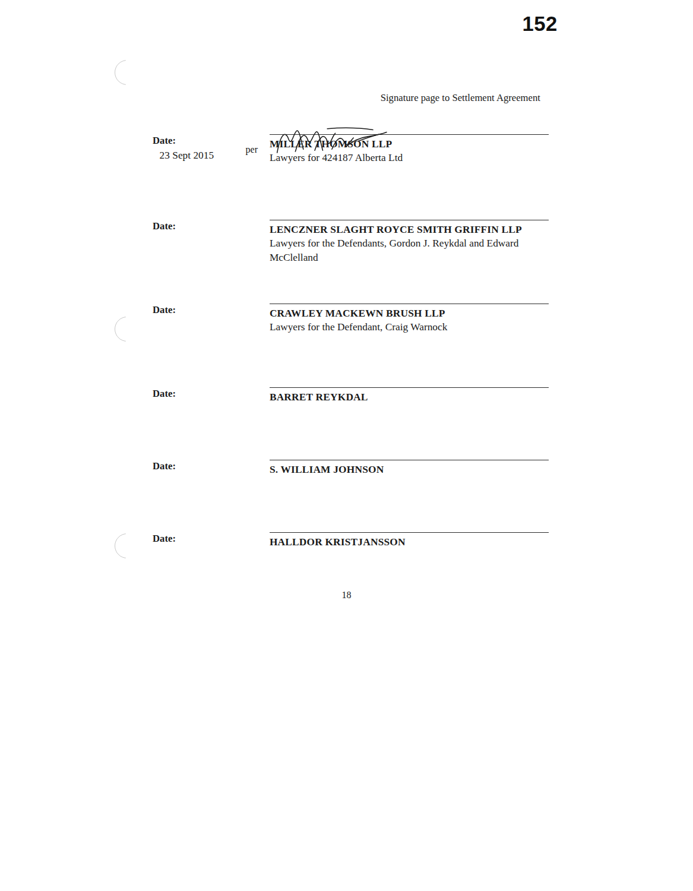152
Signature page to Settlement Agreement
Date: 23 Sept 2015
per
MILLER THOMSON LLP
Lawyers for 424187 Alberta Ltd
Date:
LENCZNER SLAGHT ROYCE SMITH GRIFFIN LLP
Lawyers for the Defendants, Gordon J. Reykdal and Edward McClelland
Date:
CRAWLEY MACKEWN BRUSH LLP
Lawyers for the Defendant, Craig Warnock
Date:
BARRET REYKDAL
Date:
S. WILLIAM JOHNSON
Date:
HALLDOR KRISTJANSSON
18